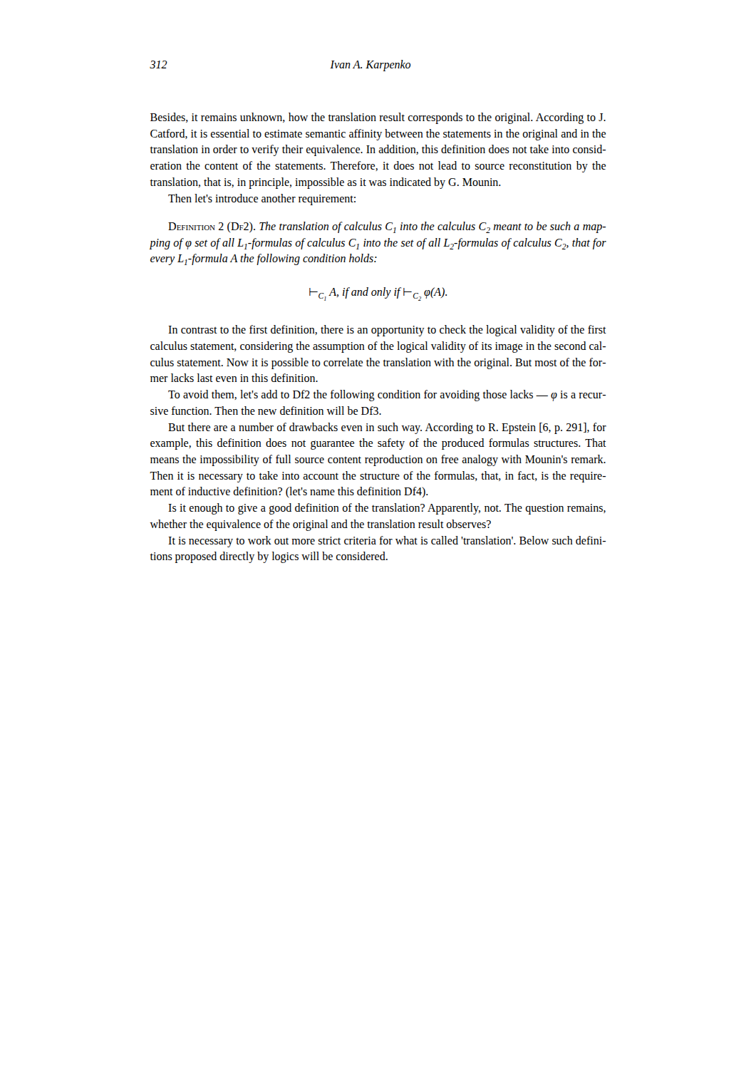312 Ivan A. Karpenko
Besides, it remains unknown, how the translation result corresponds to the original. According to J. Catford, it is essential to estimate semantic affinity between the statements in the original and in the translation in order to verify their equivalence. In addition, this definition does not take into consideration the content of the statements. Therefore, it does not lead to source reconstitution by the translation, that is, in principle, impossible as it was indicated by G. Mounin.
Then let's introduce another requirement:
Definition 2 (Df2). The translation of calculus C1 into the calculus C2 meant to be such a mapping of φ set of all L1-formulas of calculus C1 into the set of all L2-formulas of calculus C2, that for every L1-formula A the following condition holds:
⊢C1 A, if and only if ⊢C2 φ(A).
In contrast to the first definition, there is an opportunity to check the logical validity of the first calculus statement, considering the assumption of the logical validity of its image in the second calculus statement. Now it is possible to correlate the translation with the original. But most of the former lacks last even in this definition.
To avoid them, let's add to Df2 the following condition for avoiding those lacks — φ is a recursive function. Then the new definition will be Df3.
But there are a number of drawbacks even in such way. According to R. Epstein [6, p. 291], for example, this definition does not guarantee the safety of the produced formulas structures. That means the impossibility of full source content reproduction on free analogy with Mounin's remark. Then it is necessary to take into account the structure of the formulas, that, in fact, is the requirement of inductive definition? (let's name this definition Df4).
Is it enough to give a good definition of the translation? Apparently, not. The question remains, whether the equivalence of the original and the translation result observes?
It is necessary to work out more strict criteria for what is called 'translation'. Below such definitions proposed directly by logics will be considered.